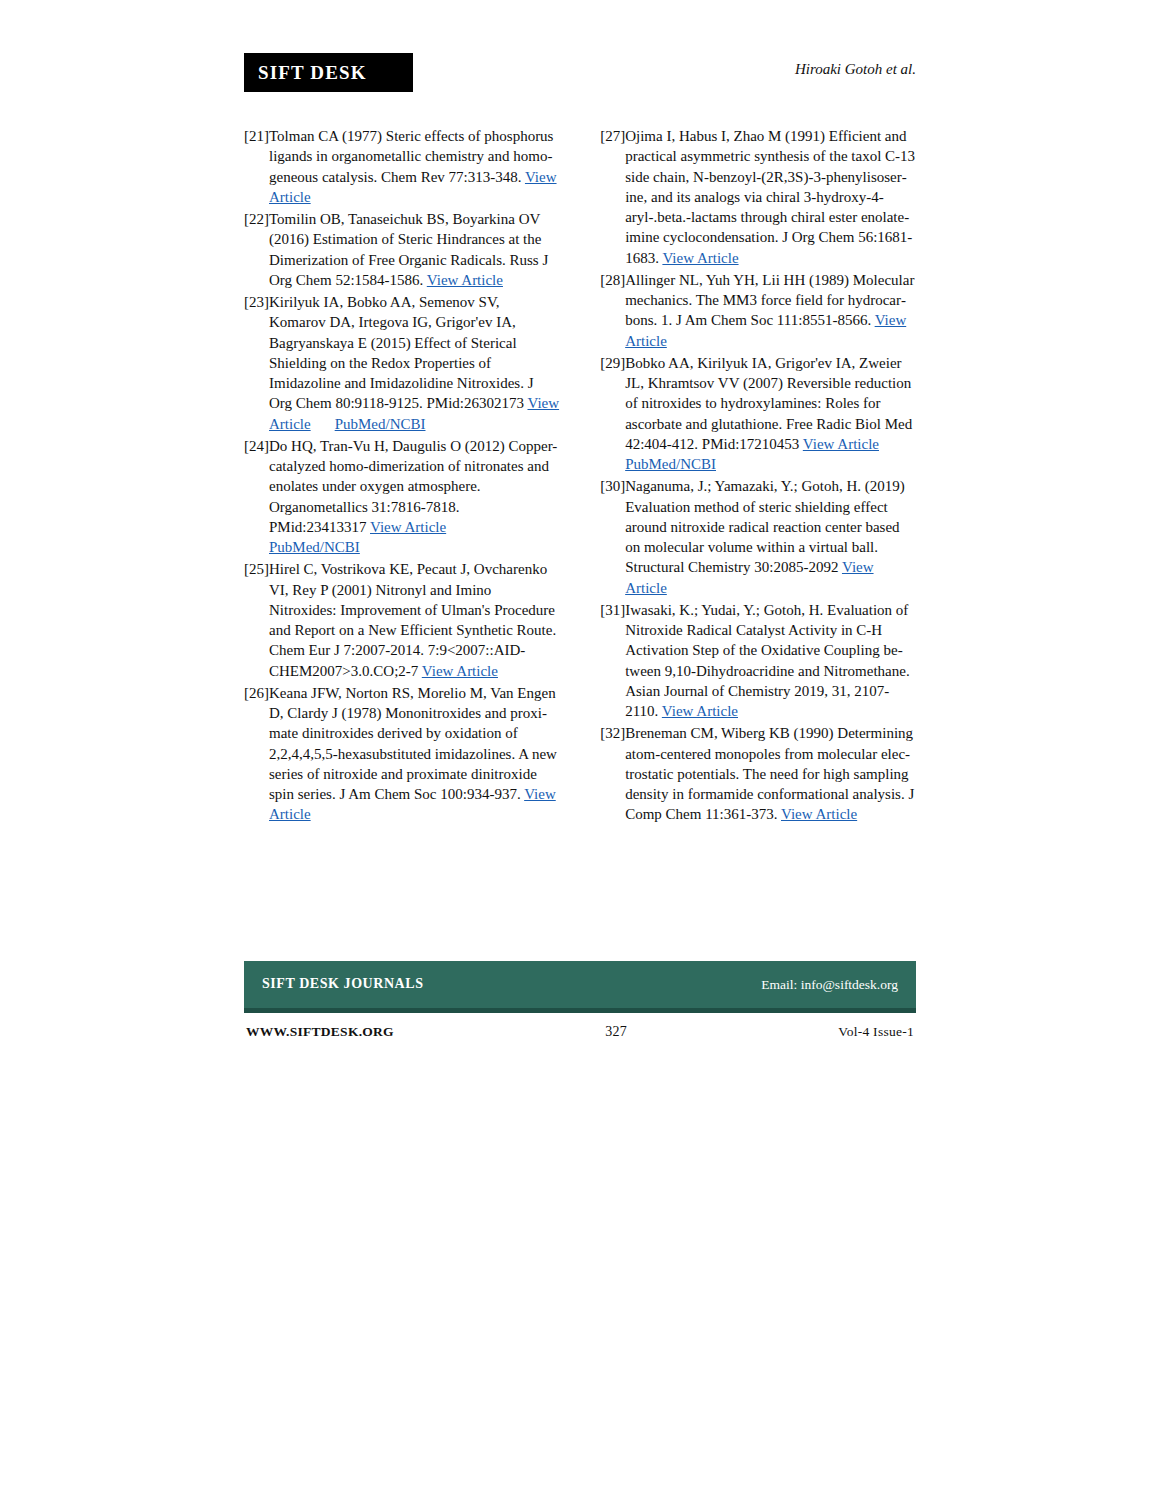SIFT DESK
Hiroaki Gotoh et al.
[21] Tolman CA (1977) Steric effects of phosphorus ligands in organometallic chemistry and homogeneous catalysis. Chem Rev 77:313-348. View Article
[22] Tomilin OB, Tanaseichuk BS, Boyarkina OV (2016) Estimation of Steric Hindrances at the Dimerization of Free Organic Radicals. Russ J Org Chem 52:1584-1586. View Article
[23] Kirilyuk IA, Bobko AA, Semenov SV, Komarov DA, Irtegova IG, Grigor'ev IA, Bagryanskaya E (2015) Effect of Sterical Shielding on the Redox Properties of Imidazoline and Imidazolidine Nitroxides. J Org Chem 80:9118-9125. PMid:26302173 View Article PubMed/NCBI
[24] Do HQ, Tran-Vu H, Daugulis O (2012) Copper-catalyzed homo-dimerization of nitronates and enolates under oxygen atmosphere. Organometallics 31:7816-7818. PMid:23413317 View Article PubMed/NCBI
[25] Hirel C, Vostrikova KE, Pecaut J, Ovcharenko VI, Rey P (2001) Nitronyl and Imino Nitroxides: Improvement of Ulman's Procedure and Report on a New Efficient Synthetic Route. Chem Eur J 7:2007-2014. 7:9<2007::AID-CHEM2007>3.0.CO;2-7 View Article
[26] Keana JFW, Norton RS, Morelio M, Van Engen D, Clardy J (1978) Mononitroxides and proximate dinitroxides derived by oxidation of 2,2,4,4,5,5-hexasubstituted imidazolines. A new series of nitroxide and proximate dinitroxide spin series. J Am Chem Soc 100:934-937. View Article
[27] Ojima I, Habus I, Zhao M (1991) Efficient and practical asymmetric synthesis of the taxol C-13 side chain, N-benzoyl-(2R,3S)-3-phenylisoserine, and its analogs via chiral 3-hydroxy-4-aryl-.beta.-lactams through chiral ester enolate-imine cyclocondensation. J Org Chem 56:1681-1683. View Article
[28] Allinger NL, Yuh YH, Lii HH (1989) Molecular mechanics. The MM3 force field for hydrocarbons. 1. J Am Chem Soc 111:8551-8566. View Article
[29] Bobko AA, Kirilyuk IA, Grigor'ev IA, Zweier JL, Khramtsov VV (2007) Reversible reduction of nitroxides to hydroxylamines: Roles for ascorbate and glutathione. Free Radic Biol Med 42:404-412. PMid:17210453 View Article PubMed/NCBI
[30] Naganuma, J.; Yamazaki, Y.; Gotoh, H. (2019) Evaluation method of steric shielding effect around nitroxide radical reaction center based on molecular volume within a virtual ball. Structural Chemistry 30:2085-2092 View Article
[31] Iwasaki, K.; Yudai, Y.; Gotoh, H. Evaluation of Nitroxide Radical Catalyst Activity in C-H Activation Step of the Oxidative Coupling between 9,10-Dihydroacridine and Nitromethane. Asian Journal of Chemistry 2019, 31, 2107-2110. View Article
[32] Breneman CM, Wiberg KB (1990) Determining atom-centered monopoles from molecular electrostatic potentials. The need for high sampling density in formamide conformational analysis. J Comp Chem 11:361-373. View Article
SIFT DESK JOURNALS
Email: info@siftdesk.org
WWW.SIFTDESK.ORG
327
Vol-4 Issue-1